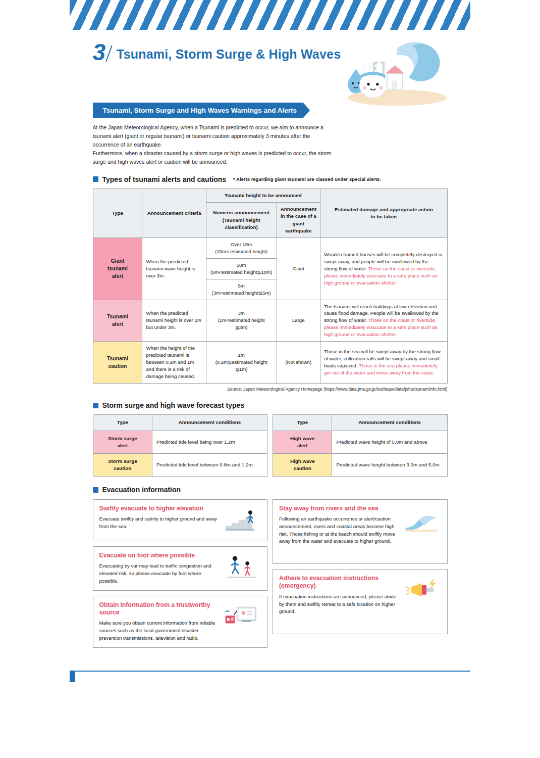3
Tsunami, Storm Surge & High Waves
Tsunami, Storm Surge and High Waves Warnings and Alerts
At the Japan Meteorological Agency, when a Tsunami is predicted to occur, we aim to announce a tsunami alert (giant or regular tsunami) or tsunami caution approximately 3 minutes after the occurrence of an earthquake.
Furthermore, when a disaster caused by a storm surge or high waves is predicted to occur, the storm surge and high waves alert or caution will be announced.
Types of tsunami alerts and cautions * Alerts regarding giant tsunami are classed under special alerts.
| Type | Announcement criteria | Tsunami height to be announced | Estimated damage and appropriate action to be taken |
| --- | --- | --- | --- |
| Numeric announcement (Tsunami height classification) | Announcement in the case of a giant earthquake |
| Giant tsunami alert | When the predicted tsunami wave height is over 3m. | Over 10m (10m< estimated height) | Giant | Wooden framed houses will be completely destroyed or swept away, and people will be swallowed by the strong flow of water. Those on the coast or riverside, please immediately evacuate to a safe place such as high ground or evacuation shelter. |
| 10m (5m<estimated height≦10m) |
| 5m (3m<estimated height≦5m) |
| Tsunami alert | When the predicted tsunami height is over 1m but under 3m. | 3m (1m<estimated height ≦3m) | Large | The tsunami will reach buildings at low elevation and cause flood damage. People will be swallowed by the strong flow of water. Those on the coast or riverside, please immediately evacuate to a safe place such as high ground or evacuation shelter. |
| Tsunami caution | When the height of the predicted tsunami is between 0.2m and 1m and there is a risk of damage being caused. | 1m (0.2m≦estimated height ≦1m) | (Not shown) | Those in the sea will be swept away by the strong flow of water, cultivation rafts will be swept away and small boats capsized. Those in the sea please immediately get out of the water and move away from the coast. |
Source: Japan Meteorological Agency Homepage (https://www.data.jma.go.jp/svd/eqev/data/joho/tsunamiinfo.html)
Storm surge and high wave forecast types
| Type | Announcement conditions |
| --- | --- |
| Storm surge alert | Predicted tide level being over 1.2m |
| Storm surge caution | Predicted tide level between 0.8m and 1.2m |
| Type | Announcement conditions |
| --- | --- |
| High wave alert | Predicted wave height of 5.0m and above |
| High wave caution | Predicted wave height between 3.0m and 5.0m |
Evacuation information
Swiftly evacuate to higher elevation
Evacuate swiftly and calmly to higher ground and away from the sea.
Evacuate on foot where possible
Evacuating by car may lead to traffic congestion and elevated risk, so please evacuate by foot where possible.
Obtain information from a trustworthy source
Make sure you obtain current information from reliable sources such as the local government disaster prevention transmissions, television and radio.
Stay away from rivers and the sea
Following an earthquake occurrence or alert/caution announcement, rivers and coastal areas become high risk. Those fishing or at the beach should swiftly move away from the water and evacuate to higher ground.
Adhere to evacuation instructions (emergency)
If evacuation instructions are announced, please abide by them and swiftly retreat to a safe location on higher ground.